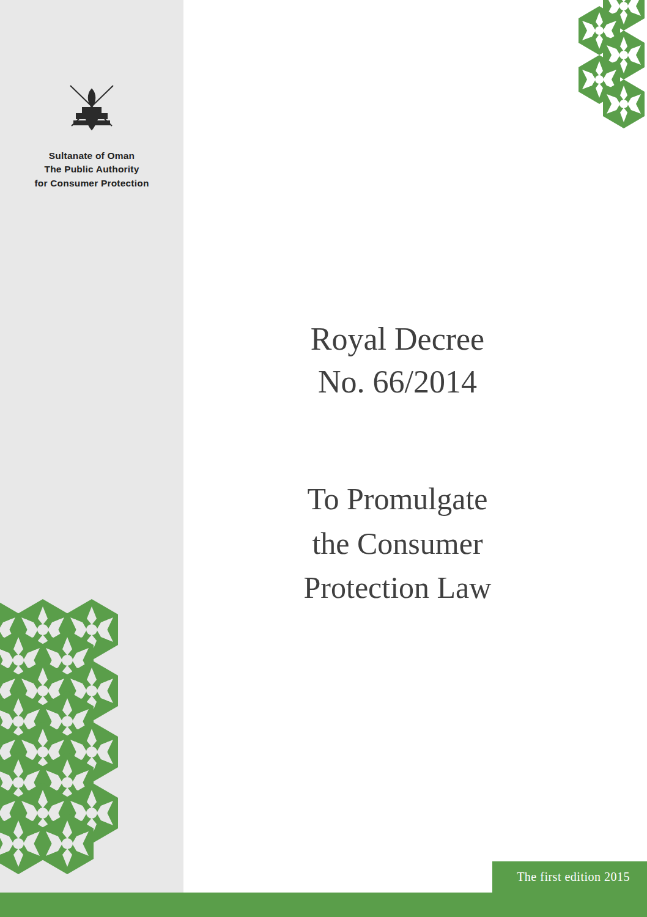Sultanate of Oman
The Public Authority
for Consumer Protection
Royal Decree
No. 66/2014
To Promulgate
the Consumer
Protection Law
The first edition 2015